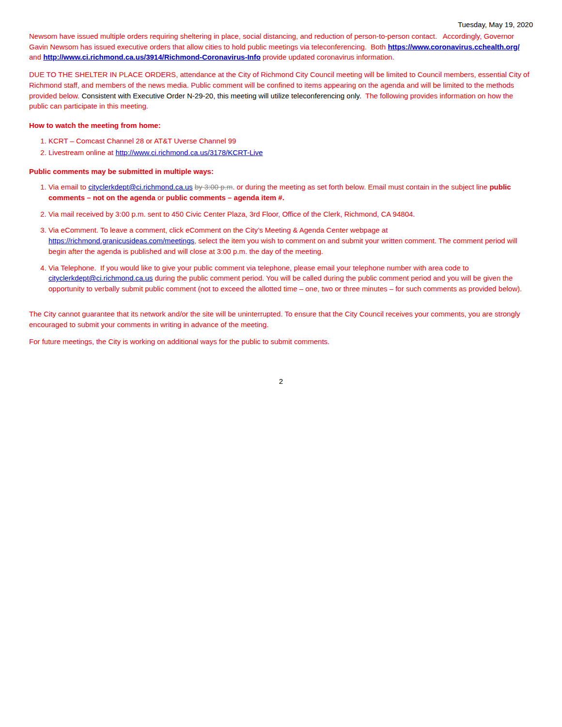Tuesday, May 19, 2020
Newsom have issued multiple orders requiring sheltering in place, social distancing, and reduction of person-to-person contact. Accordingly, Governor Gavin Newsom has issued executive orders that allow cities to hold public meetings via teleconferencing. Both https://www.coronavirus.cchealth.org/ and http://www.ci.richmond.ca.us/3914/Richmond-Coronavirus-Info provide updated coronavirus information.
DUE TO THE SHELTER IN PLACE ORDERS, attendance at the City of Richmond City Council meeting will be limited to Council members, essential City of Richmond staff, and members of the news media. Public comment will be confined to items appearing on the agenda and will be limited to the methods provided below. Consistent with Executive Order N-29-20, this meeting will utilize teleconferencing only. The following provides information on how the public can participate in this meeting.
How to watch the meeting from home:
KCRT – Comcast Channel 28 or AT&T Uverse Channel 99
Livestream online at http://www.ci.richmond.ca.us/3178/KCRT-Live
Public comments may be submitted in multiple ways:
Via email to cityclerkdept@ci.richmond.ca.us by 3:00 p.m. or during the meeting as set forth below. Email must contain in the subject line public comments – not on the agenda or public comments – agenda item #.
Via mail received by 3:00 p.m. sent to 450 Civic Center Plaza, 3rd Floor, Office of the Clerk, Richmond, CA 94804.
Via eComment. To leave a comment, click eComment on the City’s Meeting & Agenda Center webpage at https://richmond.granicusideas.com/meetings, select the item you wish to comment on and submit your written comment. The comment period will begin after the agenda is published and will close at 3:00 p.m. the day of the meeting.
Via Telephone. If you would like to give your public comment via telephone, please email your telephone number with area code to cityclerkdept@ci.richmond.ca.us during the public comment period. You will be called during the public comment period and you will be given the opportunity to verbally submit public comment (not to exceed the allotted time – one, two or three minutes – for such comments as provided below).
The City cannot guarantee that its network and/or the site will be uninterrupted. To ensure that the City Council receives your comments, you are strongly encouraged to submit your comments in writing in advance of the meeting.
For future meetings, the City is working on additional ways for the public to submit comments.
2